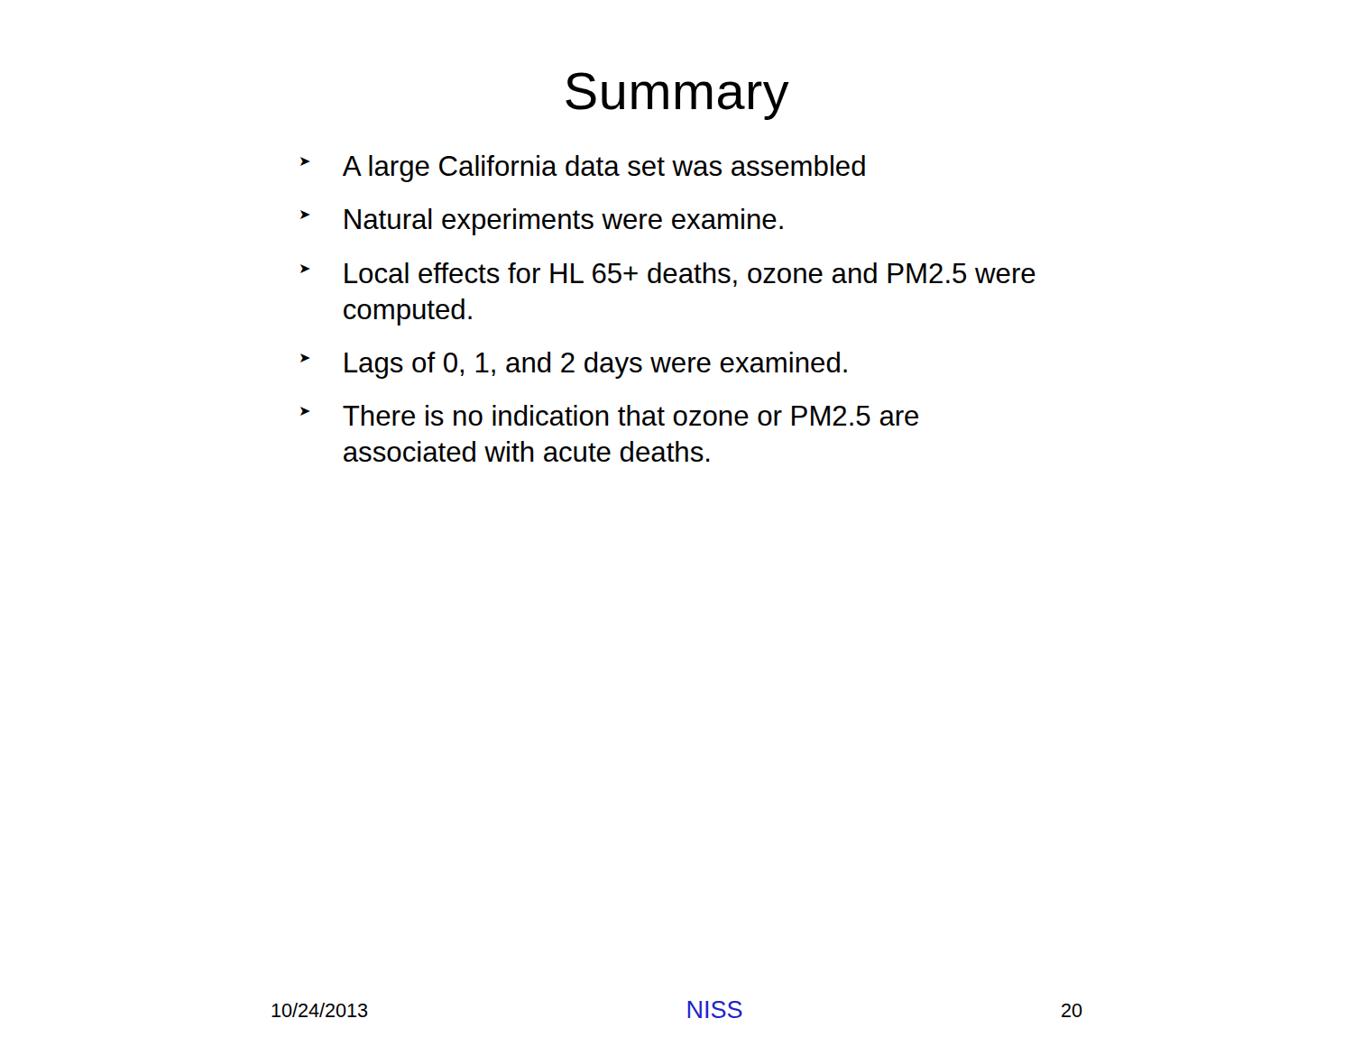Summary
A large California data set was assembled
Natural experiments were examine.
Local effects for HL 65+ deaths, ozone and PM2.5 were computed.
Lags of 0, 1, and 2 days were examined.
There is no indication that ozone or PM2.5 are associated with acute deaths.
10/24/2013 NISS 20